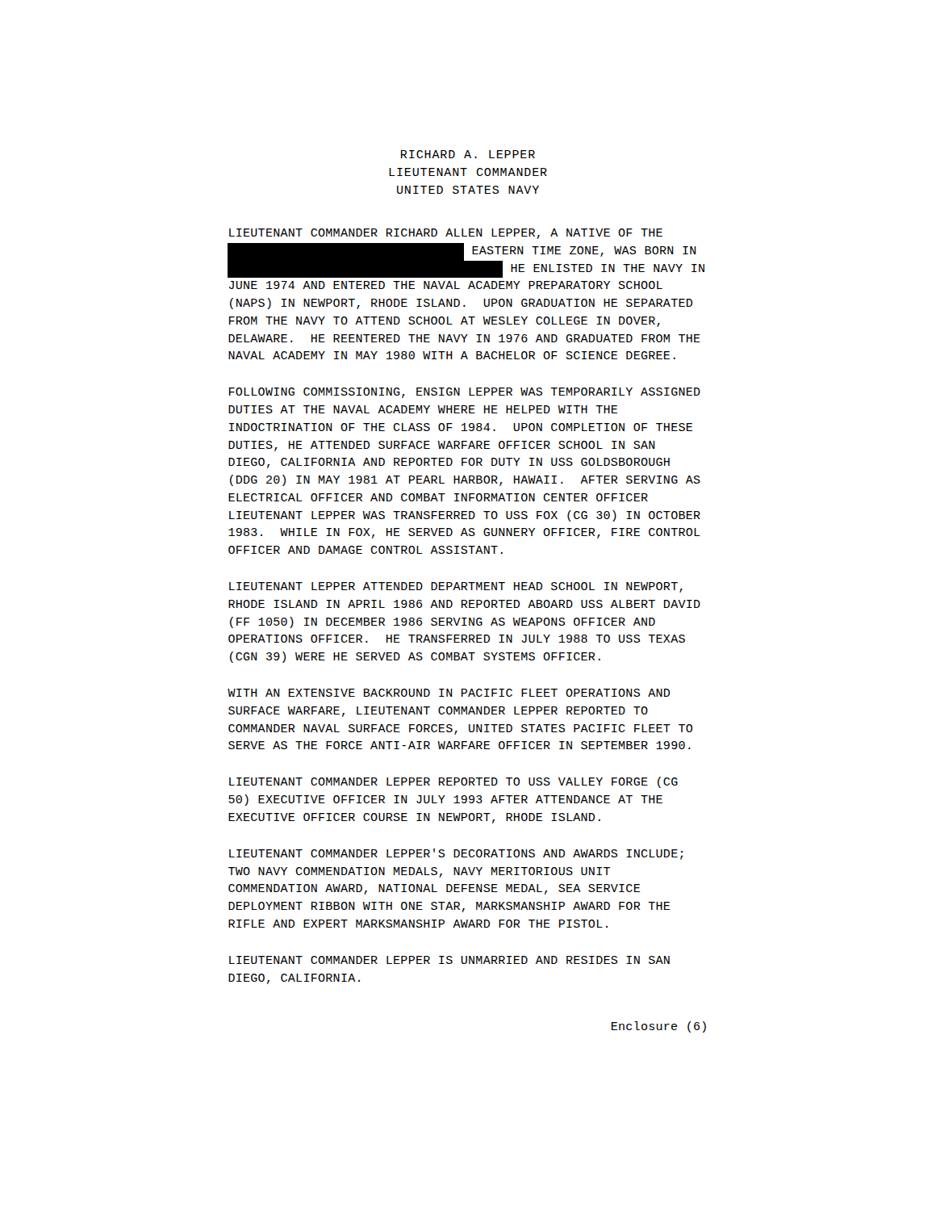RICHARD A. LEPPER
LIEUTENANT COMMANDER
UNITED STATES NAVY
LIEUTENANT COMMANDER RICHARD ALLEN LEPPER, A NATIVE OF THE redacted EASTERN TIME ZONE, WAS BORN IN redacted HE ENLISTED IN THE NAVY IN JUNE 1974 AND ENTERED THE NAVAL ACADEMY PREPARATORY SCHOOL (NAPS) IN NEWPORT, RHODE ISLAND. UPON GRADUATION HE SEPARATED FROM THE NAVY TO ATTEND SCHOOL AT WESLEY COLLEGE IN DOVER, DELAWARE. HE REENTERED THE NAVY IN 1976 AND GRADUATED FROM THE NAVAL ACADEMY IN MAY 1980 WITH A BACHELOR OF SCIENCE DEGREE.
FOLLOWING COMMISSIONING, ENSIGN LEPPER WAS TEMPORARILY ASSIGNED DUTIES AT THE NAVAL ACADEMY WHERE HE HELPED WITH THE INDOCTRINATION OF THE CLASS OF 1984. UPON COMPLETION OF THESE DUTIES, HE ATTENDED SURFACE WARFARE OFFICER SCHOOL IN SAN DIEGO, CALIFORNIA AND REPORTED FOR DUTY IN USS GOLDSBOROUGH (DDG 20) IN MAY 1981 AT PEARL HARBOR, HAWAII. AFTER SERVING AS ELECTRICAL OFFICER AND COMBAT INFORMATION CENTER OFFICER LIEUTENANT LEPPER WAS TRANSFERRED TO USS FOX (CG 30) IN OCTOBER 1983. WHILE IN FOX, HE SERVED AS GUNNERY OFFICER, FIRE CONTROL OFFICER AND DAMAGE CONTROL ASSISTANT.
LIEUTENANT LEPPER ATTENDED DEPARTMENT HEAD SCHOOL IN NEWPORT, RHODE ISLAND IN APRIL 1986 AND REPORTED ABOARD USS ALBERT DAVID (FF 1050) IN DECEMBER 1986 SERVING AS WEAPONS OFFICER AND OPERATIONS OFFICER. HE TRANSFERRED IN JULY 1988 TO USS TEXAS (CGN 39) WERE HE SERVED AS COMBAT SYSTEMS OFFICER.
WITH AN EXTENSIVE BACKROUND IN PACIFIC FLEET OPERATIONS AND SURFACE WARFARE, LIEUTENANT COMMANDER LEPPER REPORTED TO COMMANDER NAVAL SURFACE FORCES, UNITED STATES PACIFIC FLEET TO SERVE AS THE FORCE ANTI-AIR WARFARE OFFICER IN SEPTEMBER 1990.
LIEUTENANT COMMANDER LEPPER REPORTED TO USS VALLEY FORGE (CG 50) EXECUTIVE OFFICER IN JULY 1993 AFTER ATTENDANCE AT THE EXECUTIVE OFFICER COURSE IN NEWPORT, RHODE ISLAND.
LIEUTENANT COMMANDER LEPPER'S DECORATIONS AND AWARDS INCLUDE; TWO NAVY COMMENDATION MEDALS, NAVY MERITORIOUS UNIT COMMENDATION AWARD, NATIONAL DEFENSE MEDAL, SEA SERVICE DEPLOYMENT RIBBON WITH ONE STAR, MARKSMANSHIP AWARD FOR THE RIFLE AND EXPERT MARKSMANSHIP AWARD FOR THE PISTOL.
LIEUTENANT COMMANDER LEPPER IS UNMARRIED AND RESIDES IN SAN DIEGO, CALIFORNIA.
Enclosure (6)